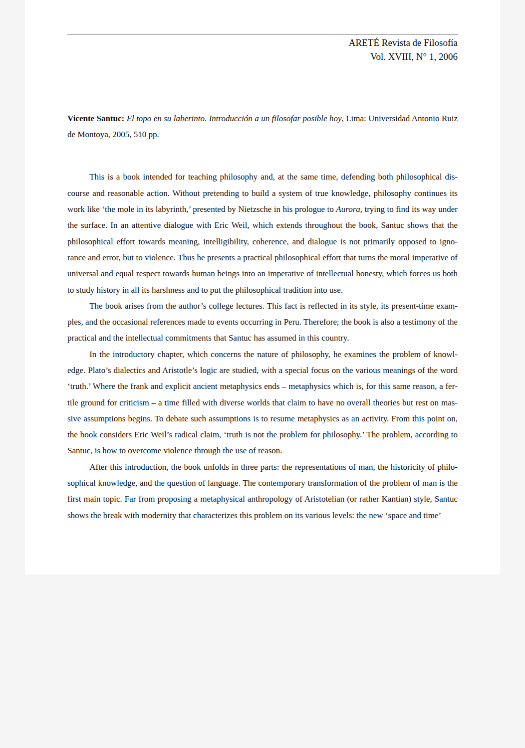ARETÉ Revista de Filosofía Vol. XVIII, N° 1, 2006
Vicente Santuc: El topo en su laberinto. Introducción a un filosofar posible hoy, Lima: Universidad Antonio Ruiz de Montoya, 2005, 510 pp.
This is a book intended for teaching philosophy and, at the same time, defending both philosophical discourse and reasonable action. Without pretending to build a system of true knowledge, philosophy continues its work like ‘the mole in its labyrinth,’ presented by Nietzsche in his prologue to Aurora, trying to find its way under the surface. In an attentive dialogue with Eric Weil, which extends throughout the book, Santuc shows that the philosophical effort towards meaning, intelligibility, coherence, and dialogue is not primarily opposed to ignorance and error, but to violence. Thus he presents a practical philosophical effort that turns the moral imperative of universal and equal respect towards human beings into an imperative of intellectual honesty, which forces us both to study history in all its harshness and to put the philosophical tradition into use.
The book arises from the author’s college lectures. This fact is reflected in its style, its present-time examples, and the occasional references made to events occurring in Peru. Therefore, the book is also a testimony of the practical and the intellectual commitments that Santuc has assumed in this country.
In the introductory chapter, which concerns the nature of philosophy, he examines the problem of knowledge. Plato’s dialectics and Aristotle’s logic are studied, with a special focus on the various meanings of the word ‘truth.’ Where the frank and explicit ancient metaphysics ends – metaphysics which is, for this same reason, a fertile ground for criticism – a time filled with diverse worlds that claim to have no overall theories but rest on massive assumptions begins. To debate such assumptions is to resume metaphysics as an activity. From this point on, the book considers Eric Weil’s radical claim, ‘truth is not the problem for philosophy.’ The problem, according to Santuc, is how to overcome violence through the use of reason.
After this introduction, the book unfolds in three parts: the representations of man, the historicity of philosophical knowledge, and the question of language. The contemporary transformation of the problem of man is the first main topic. Far from proposing a metaphysical anthropology of Aristotelian (or rather Kantian) style, Santuc shows the break with modernity that characterizes this problem on its various levels: the new ‘space and time’